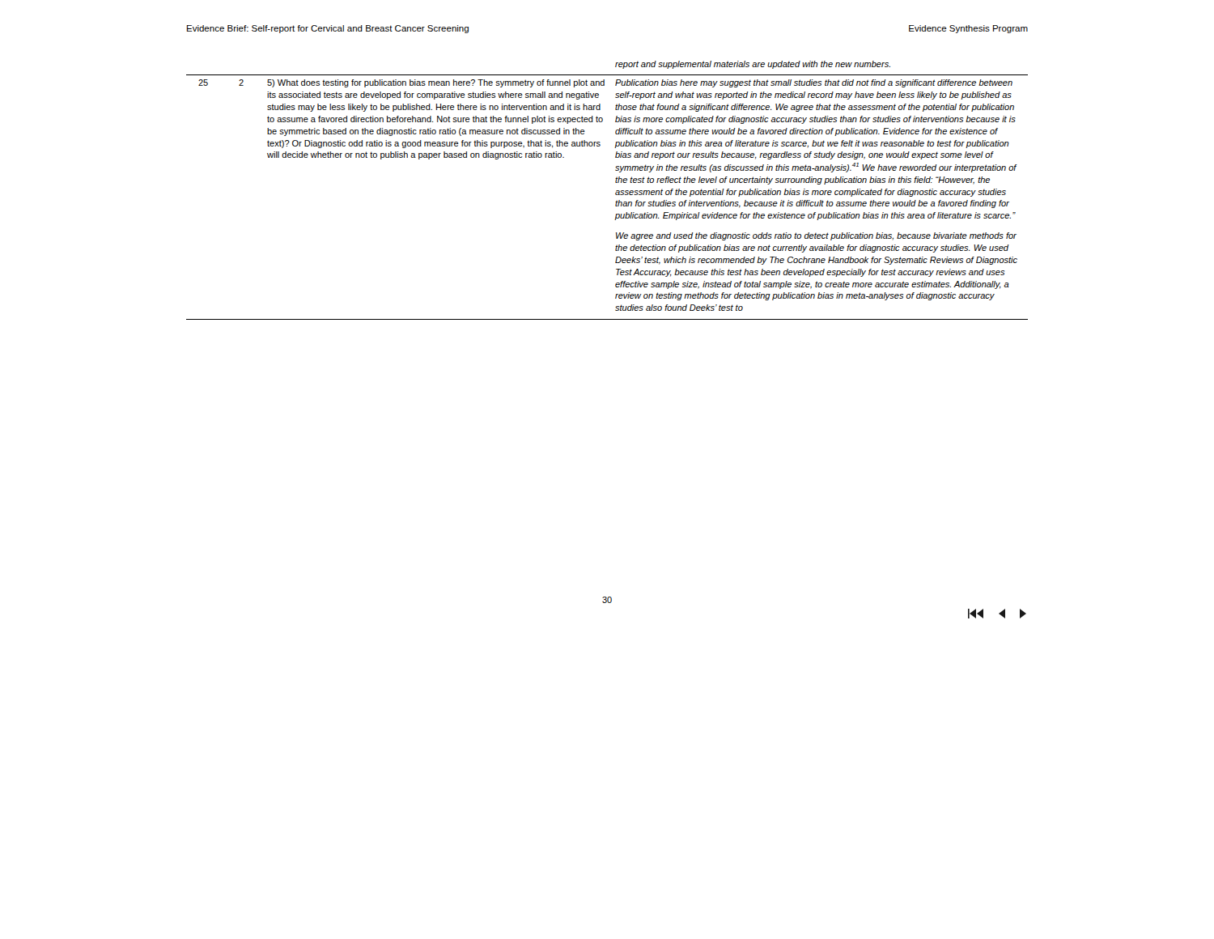Evidence Brief: Self-report for Cervical and Breast Cancer Screening
Evidence Synthesis Program
| | | | report and supplemental materials are updated with the new numbers. |
| 25 | 2 | 5) What does testing for publication bias mean here? The symmetry of funnel plot and its associated tests are developed for comparative studies where small and negative studies may be less likely to be published. Here there is no intervention and it is hard to assume a favored direction beforehand. Not sure that the funnel plot is expected to be symmetric based on the diagnostic ratio ratio (a measure not discussed in the text)? Or Diagnostic odd ratio is a good measure for this purpose, that is, the authors will decide whether or not to publish a paper based on diagnostic ratio ratio. | Publication bias here may suggest that small studies that did not find a significant difference between self-report and what was reported in the medical record may have been less likely to be published as those that found a significant difference. We agree that the assessment of the potential for publication bias is more complicated for diagnostic accuracy studies than for studies of interventions because it is difficult to assume there would be a favored direction of publication. Evidence for the existence of publication bias in this area of literature is scarce, but we felt it was reasonable to test for publication bias and report our results because, regardless of study design, one would expect some level of symmetry in the results (as discussed in this meta-analysis). 41 We have reworded our interpretation of the test to reflect the level of uncertainty surrounding publication bias in this field: “ However, the assessment of the potential for publication bias is more complicated for diagnostic accuracy studies than for studies of interventions, because it is difficult to assume there would be a favored finding for publication. Empirical evidence for the existence of publication bias in this area of literature is scarce. ” We agree and used the diagnostic odds ratio to detect publication bias, because bivariate methods for the detection of publication bias are not currently available for diagnostic accuracy studies. We used Deeks’ test, which is recommended by The Cochrane Handbook for Systematic Reviews of Diagnostic Test Accuracy, because this test has been developed especially for test accuracy reviews and uses effective sample size, instead of total sample size, to create more accurate estimates. Additionally, a review on testing methods for detecting publication bias in meta-analyses of diagnostic accuracy studies also found Deeks’ test to |
30